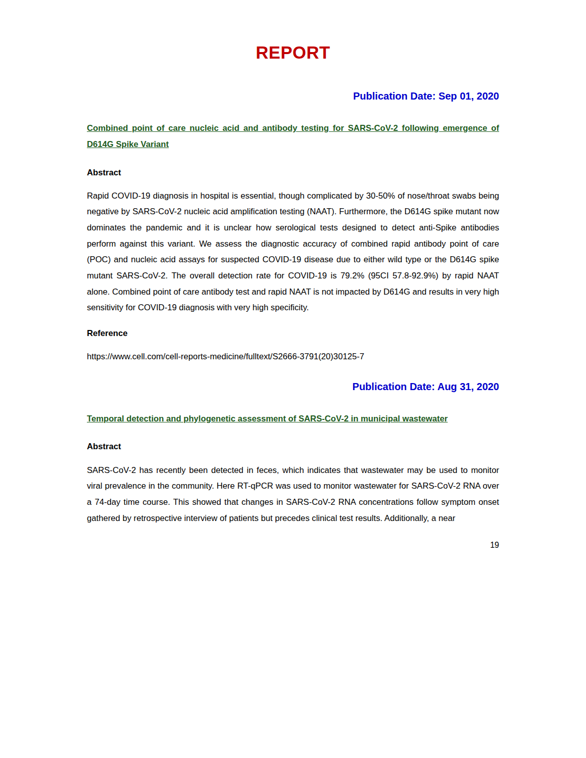REPORT
Publication Date: Sep 01, 2020
Combined point of care nucleic acid and antibody testing for SARS-CoV-2 following emergence of D614G Spike Variant
Abstract
Rapid COVID-19 diagnosis in hospital is essential, though complicated by 30-50% of nose/throat swabs being negative by SARS-CoV-2 nucleic acid amplification testing (NAAT). Furthermore, the D614G spike mutant now dominates the pandemic and it is unclear how serological tests designed to detect anti-Spike antibodies perform against this variant. We assess the diagnostic accuracy of combined rapid antibody point of care (POC) and nucleic acid assays for suspected COVID-19 disease due to either wild type or the D614G spike mutant SARS-CoV-2. The overall detection rate for COVID-19 is 79.2% (95CI 57.8-92.9%) by rapid NAAT alone. Combined point of care antibody test and rapid NAAT is not impacted by D614G and results in very high sensitivity for COVID-19 diagnosis with very high specificity.
Reference
https://www.cell.com/cell-reports-medicine/fulltext/S2666-3791(20)30125-7
Publication Date: Aug 31, 2020
Temporal detection and phylogenetic assessment of SARS-CoV-2 in municipal wastewater
Abstract
SARS-CoV-2 has recently been detected in feces, which indicates that wastewater may be used to monitor viral prevalence in the community. Here RT-qPCR was used to monitor wastewater for SARS-CoV-2 RNA over a 74-day time course. This showed that changes in SARS-CoV-2 RNA concentrations follow symptom onset gathered by retrospective interview of patients but precedes clinical test results. Additionally, a near
19